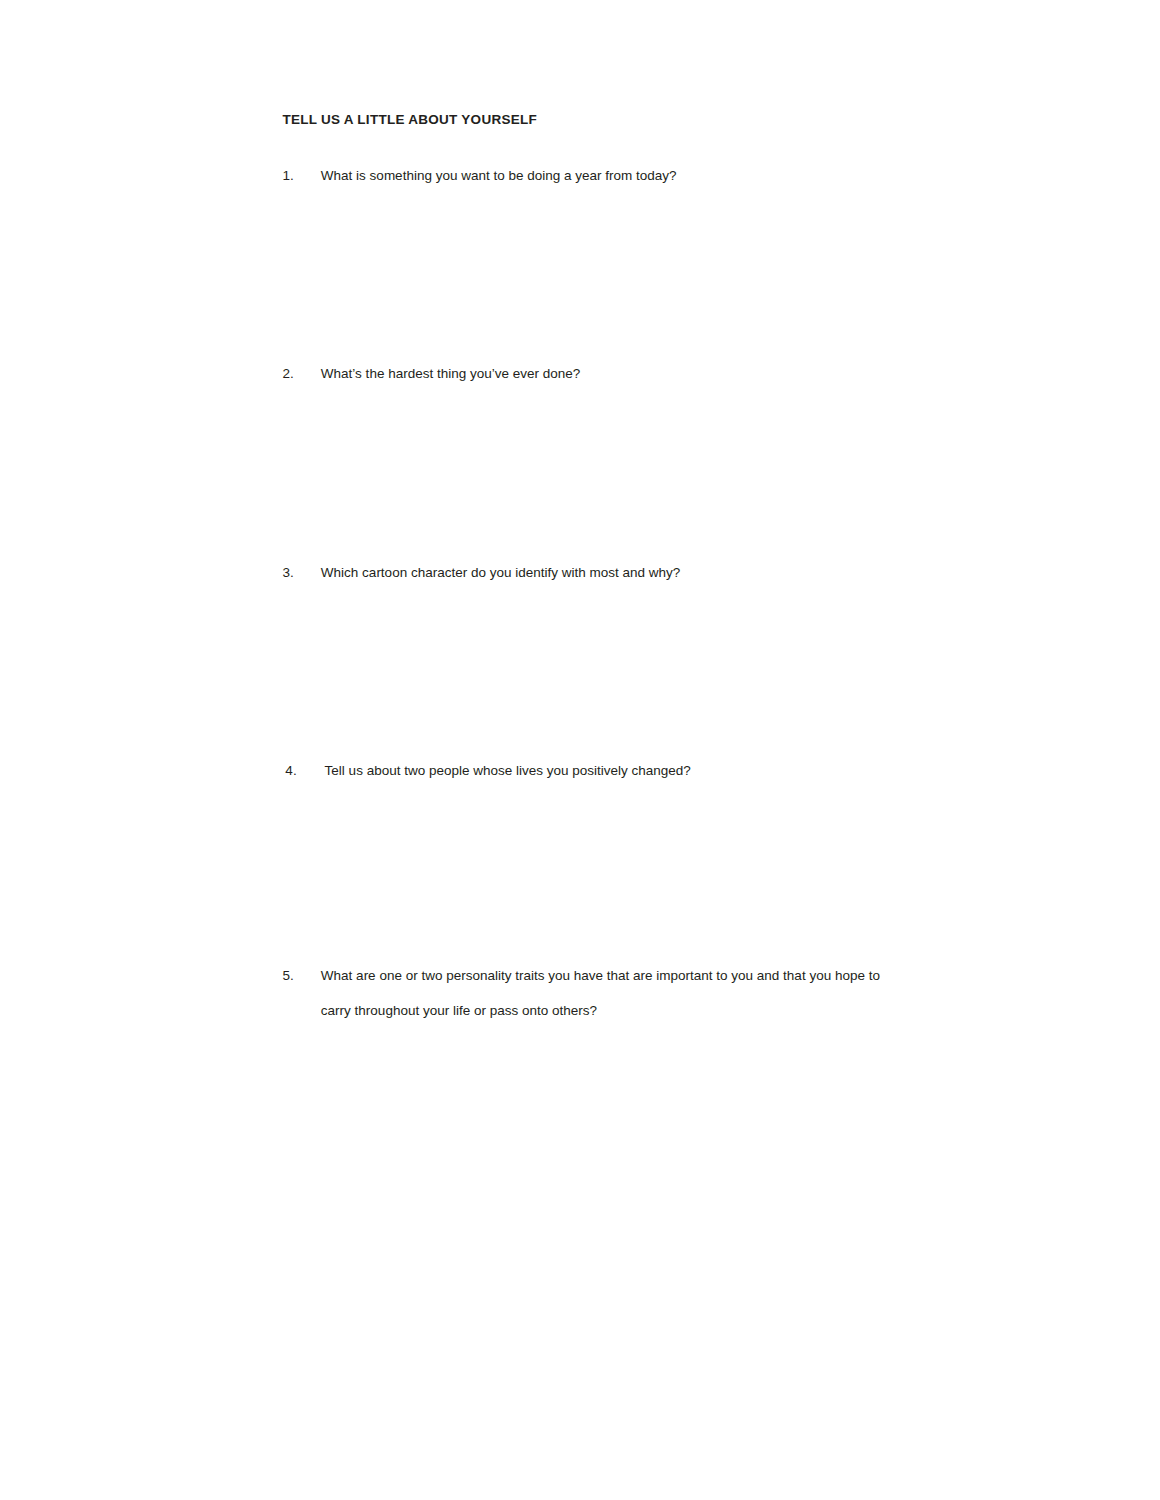Tell Us A Little About Yourself
What is something you want to be doing a year from today?
What’s the hardest thing you’ve ever done?
Which cartoon character do you identify with most and why?
Tell us about two people whose lives you positively changed?
What are one or two personality traits you have that are important to you and that you hope to carry throughout your life or pass onto others?